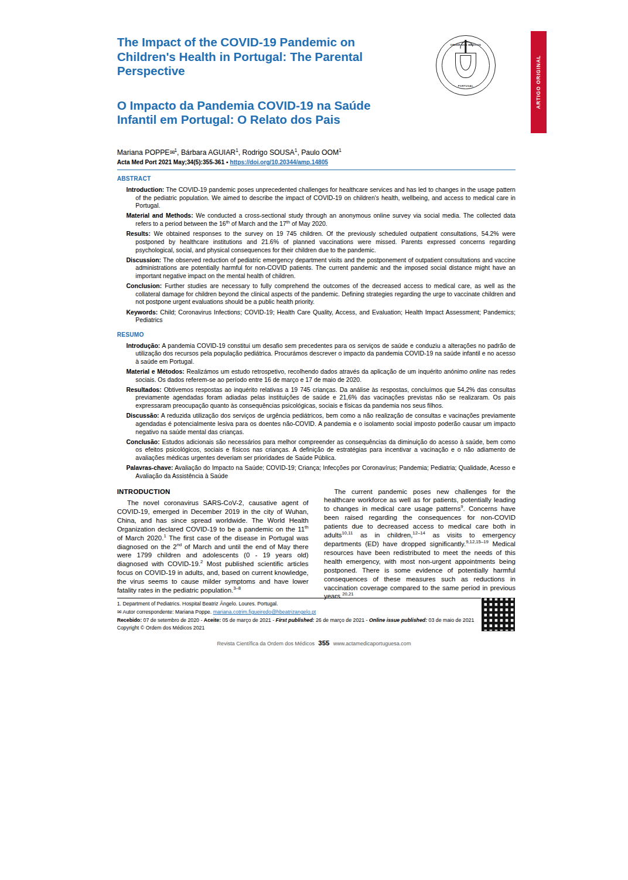ARTIGO ORIGINAL
ORDEM DOS MÉDICOS
PORTUGAL
®
The Impact of the COVID-19 Pandemic on Children's Health in Portugal: The Parental Perspective
O Impacto da Pandemia COVID-19 na Saúde Infantil em Portugal: O Relato dos Pais
Mariana POPPE✉1, Bárbara AGUIAR1, Rodrigo SOUSA1, Paulo OOM1
Acta Med Port 2021 May;34(5):355-361 ▪ https://doi.org/10.20344/amp.14805
ABSTRACT
Introduction: The COVID-19 pandemic poses unprecedented challenges for healthcare services and has led to changes in the usage pattern of the pediatric population. We aimed to describe the impact of COVID-19 on children's health, wellbeing, and access to medical care in Portugal.
Material and Methods: We conducted a cross-sectional study through an anonymous online survey via social media. The collected data refers to a period between the 16th of March and the 17th of May 2020.
Results: We obtained responses to the survey on 19 745 children. Of the previously scheduled outpatient consultations, 54.2% were postponed by healthcare institutions and 21.6% of planned vaccinations were missed. Parents expressed concerns regarding psychological, social, and physical consequences for their children due to the pandemic.
Discussion: The observed reduction of pediatric emergency department visits and the postponement of outpatient consultations and vaccine administrations are potentially harmful for non-COVID patients. The current pandemic and the imposed social distance might have an important negative impact on the mental health of children.
Conclusion: Further studies are necessary to fully comprehend the outcomes of the decreased access to medical care, as well as the collateral damage for children beyond the clinical aspects of the pandemic. Defining strategies regarding the urge to vaccinate children and not postpone urgent evaluations should be a public health priority.
Keywords: Child; Coronavirus Infections; COVID-19; Health Care Quality, Access, and Evaluation; Health Impact Assessment; Pandemics; Pediatrics
RESUMO
Introdução: A pandemia COVID-19 constitui um desafio sem precedentes para os serviços de saúde e conduziu a alterações no padrão de utilização dos recursos pela população pediátrica. Procurámos descrever o impacto da pandemia COVID-19 na saúde infantil e no acesso à saúde em Portugal.
Material e Métodos: Realizámos um estudo retrospetivo, recolhendo dados através da aplicação de um inquérito anónimo online nas redes sociais. Os dados referem-se ao período entre 16 de março e 17 de maio de 2020.
Resultados: Obtivemos respostas ao inquérito relativas a 19 745 crianças. Da análise às respostas, concluímos que 54,2% das consultas previamente agendadas foram adiadas pelas instituições de saúde e 21,6% das vacinações previstas não se realizaram. Os pais expressaram preocupação quanto às consequências psicológicas, sociais e físicas da pandemia nos seus filhos.
Discussão: A reduzida utilização dos serviços de urgência pediátricos, bem como a não realização de consultas e vacinações previamente agendadas é potencialmente lesiva para os doentes não-COVID. A pandemia e o isolamento social imposto poderão causar um impacto negativo na saúde mental das crianças.
Conclusão: Estudos adicionais são necessários para melhor compreender as consequências da diminuição do acesso à saúde, bem como os efeitos psicológicos, sociais e físicos nas crianças. A definição de estratégias para incentivar a vacinação e o não adiamento de avaliações médicas urgentes deveriam ser prioridades de Saúde Pública.
Palavras-chave: Avaliação do Impacto na Saúde; COVID-19; Criança; Infecções por Coronavírus; Pandemia; Pediatria; Qualidade, Acesso e Avaliação da Assistência à Saúde
INTRODUCTION
The novel coronavirus SARS-CoV-2, causative agent of COVID-19, emerged in December 2019 in the city of Wuhan, China, and has since spread worldwide. The World Health Organization declared COVID-19 to be a pandemic on the 11th of March 2020.1 The first case of the disease in Portugal was diagnosed on the 2nd of March and until the end of May there were 1799 children and adolescents (0 - 19 years old) diagnosed with COVID-19.2 Most published scientific articles focus on COVID-19 in adults, and, based on current knowledge, the virus seems to cause milder symptoms and have lower fatality rates in the pediatric population.3–8
The current pandemic poses new challenges for the healthcare workforce as well as for patients, potentially leading to changes in medical care usage patterns9. Concerns have been raised regarding the consequences for non-COVID patients due to decreased access to medical care both in adults10,11 as in children,12–14 as visits to emergency departments (ED) have dropped significantly.9,12,15–19 Medical resources have been redistributed to meet the needs of this health emergency, with most non-urgent appointments being postponed. There is some evidence of potentially harmful consequences of these measures such as reductions in vaccination coverage compared to the same period in previous years.20,21
1. Department of Pediatrics. Hospital Beatriz Ângelo. Loures. Portugal.
✉ Autor correspondente: Mariana Poppe. mariana.cotrim.figueiredo@hbeatrizangelo.pt
Recebido: 07 de setembro de 2020 - Aceite: 05 de março de 2021 - First published: 26 de março de 2021 - Online issue published: 03 de maio de 2021
Copyright © Ordem dos Médicos 2021
Revista Científica da Ordem dos Médicos 355 www.actamedicaportuguesa.com